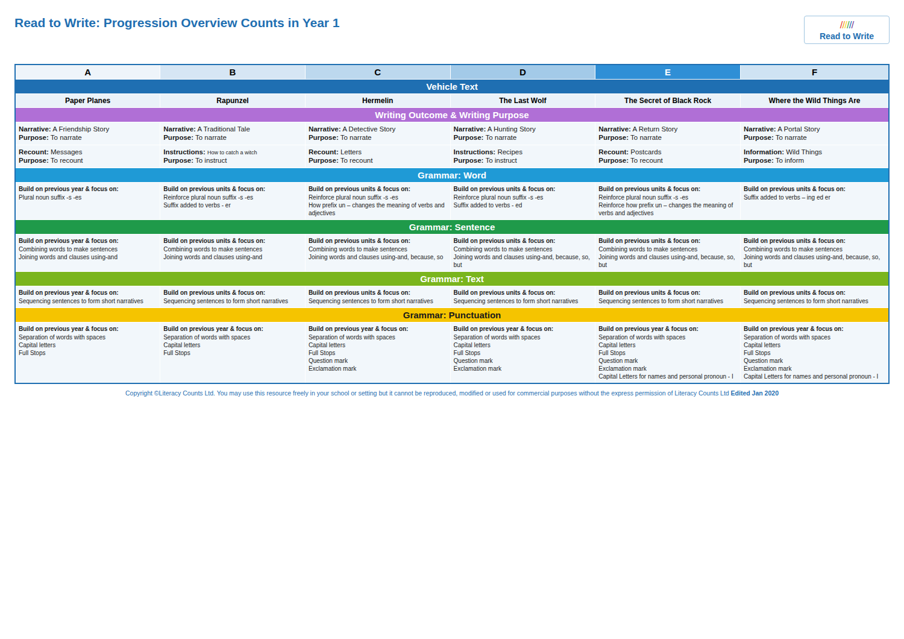Read to Write: Progression Overview Counts in Year 1
//////
Read to Write
| A | B | C | D | E | F |
| Vehicle Text |
| Paper Planes | Rapunzel | Hermelin | The Last Wolf | The Secret of Black Rock | Where the Wild Things Are |
| Writing Outcome & Writing Purpose |
| Narrative: A Friendship Story Purpose: To narrate | Narrative: A Traditional Tale Purpose: To narrate | Narrative: A Detective Story Purpose: To narrate | Narrative: A Hunting Story Purpose: To narrate | Narrative: A Return Story Purpose: To narrate | Narrative: A Portal Story Purpose: To narrate |
| Recount: Messages Purpose: To recount | Instructions: How to catch a witch Purpose: To instruct | Recount: Letters Purpose: To recount | Instructions: Recipes Purpose: To instruct | Recount: Postcards Purpose: To recount | Information: Wild Things Purpose: To inform |
| Grammar: Word |
| Build on previous year & focus on: Plural noun suffix -s -es | Build on previous units & focus on: Reinforce plural noun suffix -s -es Suffix added to verbs - er | Build on previous units & focus on: Reinforce plural noun suffix -s -es How prefix un – changes the meaning of verbs and adjectives | Build on previous units & focus on: Reinforce plural noun suffix -s -es Suffix added to verbs - ed | Build on previous units & focus on: Reinforce plural noun suffix -s -es Reinforce how prefix un – changes the meaning of verbs and adjectives | Build on previous units & focus on: Suffix added to verbs – ing ed er |
| Grammar: Sentence |
| Build on previous year & focus on: Combining words to make sentences Joining words and clauses using-and | Build on previous units & focus on: Combining words to make sentences Joining words and clauses using-and | Build on previous units & focus on: Combining words to make sentences Joining words and clauses using-and, because, so | Build on previous units & focus on: Combining words to make sentences Joining words and clauses using-and, because, so, but | Build on previous units & focus on: Combining words to make sentences Joining words and clauses using-and, because, so, but | Build on previous units & focus on: Combining words to make sentences Joining words and clauses using-and, because, so, but |
| Grammar: Text |
| Build on previous year & focus on: Sequencing sentences to form short narratives | Build on previous units & focus on: Sequencing sentences to form short narratives | Build on previous units & focus on: Sequencing sentences to form short narratives | Build on previous units & focus on: Sequencing sentences to form short narratives | Build on previous units & focus on: Sequencing sentences to form short narratives | Build on previous units & focus on: Sequencing sentences to form short narratives |
| Grammar: Punctuation |
| Build on previous year & focus on: Separation of words with spaces Capital letters Full Stops | Build on previous year & focus on: Separation of words with spaces Capital letters Full Stops | Build on previous year & focus on: Separation of words with spaces Capital letters Full Stops Question mark Exclamation mark | Build on previous year & focus on: Separation of words with spaces Capital letters Full Stops Question mark Exclamation mark | Build on previous year & focus on: Separation of words with spaces Capital letters Full Stops Question mark Exclamation mark Capital Letters for names and personal pronoun - I | Build on previous year & focus on: Separation of words with spaces Capital letters Full Stops Question mark Exclamation mark Capital Letters for names and personal pronoun - I |
Copyright ©Literacy Counts Ltd. You may use this resource freely in your school or setting but it cannot be reproduced, modified or used for commercial purposes without the express permission of Literacy Counts Ltd Edited Jan 2020